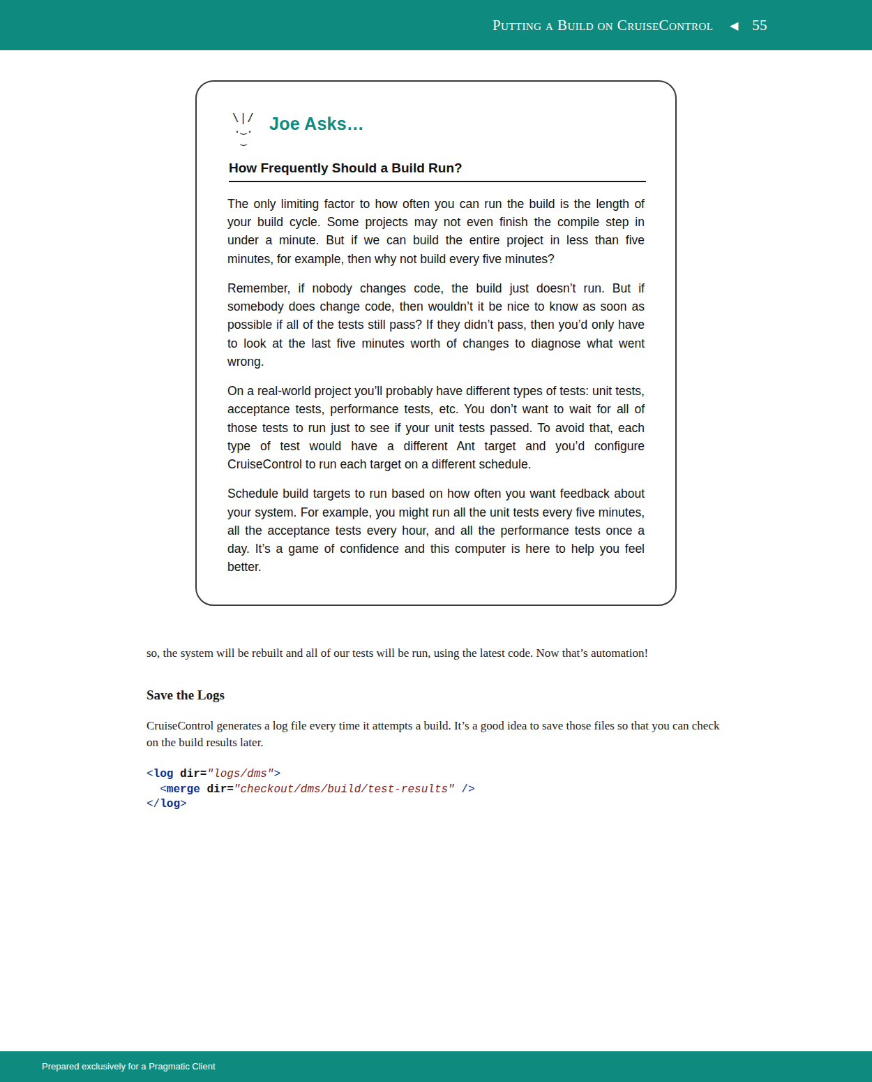Putting a Build on CruiseControl ◀ 55
\|/
.‿.
‿
Joe Asks…
How Frequently Should a Build Run?
The only limiting factor to how often you can run the build is the length of your build cycle. Some projects may not even finish the compile step in under a minute. But if we can build the entire project in less than five minutes, for example, then why not build every five minutes?
Remember, if nobody changes code, the build just doesn’t run. But if somebody does change code, then wouldn’t it be nice to know as soon as possible if all of the tests still pass? If they didn’t pass, then you’d only have to look at the last five minutes worth of changes to diagnose what went wrong.
On a real-world project you’ll probably have different types of tests: unit tests, acceptance tests, performance tests, etc. You don’t want to wait for all of those tests to run just to see if your unit tests passed. To avoid that, each type of test would have a different Ant target and you’d configure CruiseControl to run each target on a different schedule.
Schedule build targets to run based on how often you want feedback about your system. For example, you might run all the unit tests every five minutes, all the acceptance tests every hour, and all the performance tests once a day. It’s a game of confidence and this computer is here to help you feel better.
so, the system will be rebuilt and all of our tests will be run, using the latest code. Now that’s automation!
Save the Logs
CruiseControl generates a log file every time it attempts a build. It’s a good idea to save those files so that you can check on the build results later.
<log dir="logs/dms">
  <merge dir="checkout/dms/build/test-results" />
</log>
Prepared exclusively for a Pragmatic Client